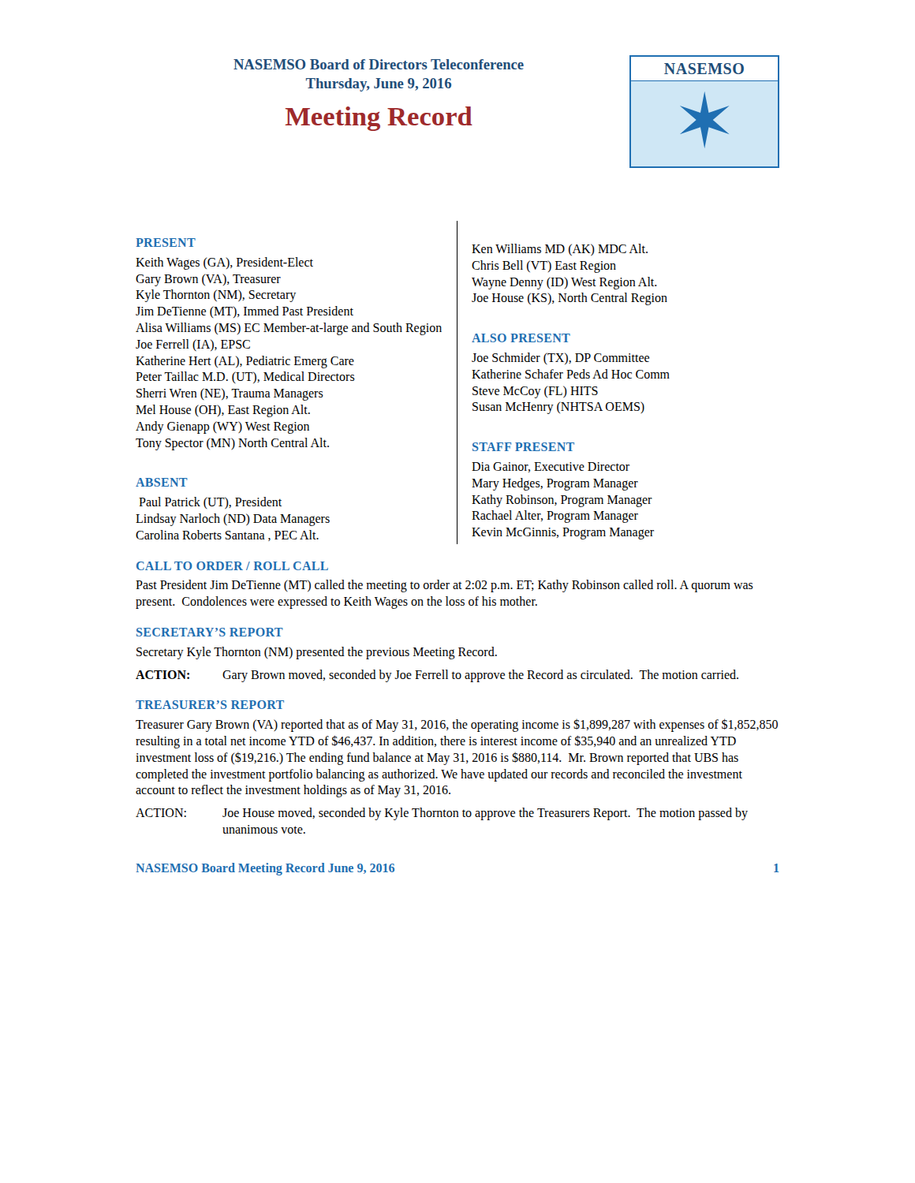NASEMSO
✶
NASEMSO Board of Directors Teleconference
Thursday, June 9, 2016
Meeting Record
Present
Keith Wages (GA), President-Elect
Gary Brown (VA), Treasurer
Kyle Thornton (NM), Secretary
Jim DeTienne (MT), Immed Past President
Alisa Williams (MS) EC Member-at-large and South Region
Joe Ferrell (IA), EPSC
Katherine Hert (AL), Pediatric Emerg Care
Peter Taillac M.D. (UT), Medical Directors
Sherri Wren (NE), Trauma Managers
Mel House (OH), East Region Alt.
Andy Gienapp (WY) West Region
Tony Spector (MN) North Central Alt.
Absent
Paul Patrick (UT), President
Lindsay Narloch (ND) Data Managers
Carolina Roberts Santana , PEC Alt.
Ken Williams MD (AK) MDC Alt.
Chris Bell (VT) East Region
Wayne Denny (ID) West Region Alt.
Joe House (KS), North Central Region
Also Present
Joe Schmider (TX), DP Committee
Katherine Schafer Peds Ad Hoc Comm
Steve McCoy (FL) HITS
Susan McHenry (NHTSA OEMS)
Staff Present
Dia Gainor, Executive Director
Mary Hedges, Program Manager
Kathy Robinson, Program Manager
Rachael Alter, Program Manager
Kevin McGinnis, Program Manager
Call to Order / Roll Call
Past President Jim DeTienne (MT) called the meeting to order at 2:02 p.m. ET; Kathy Robinson called roll. A quorum was present. Condolences were expressed to Keith Wages on the loss of his mother.
Secretary’s Report
Secretary Kyle Thornton (NM) presented the previous Meeting Record.
ACTION:
Gary Brown moved, seconded by Joe Ferrell to approve the Record as circulated. The motion carried.
Treasurer’s Report
Treasurer Gary Brown (VA) reported that as of May 31, 2016, the operating income is $1,899,287 with expenses of $1,852,850 resulting in a total net income YTD of $46,437. In addition, there is interest income of $35,940 and an unrealized YTD investment loss of ($19,216.) The ending fund balance at May 31, 2016 is $880,114. Mr. Brown reported that UBS has completed the investment portfolio balancing as authorized. We have updated our records and reconciled the investment account to reflect the investment holdings as of May 31, 2016.
ACTION:
Joe House moved, seconded by Kyle Thornton to approve the Treasurers Report. The motion passed by unanimous vote.
NASEMSO Board Meeting Record June 9, 2016
1